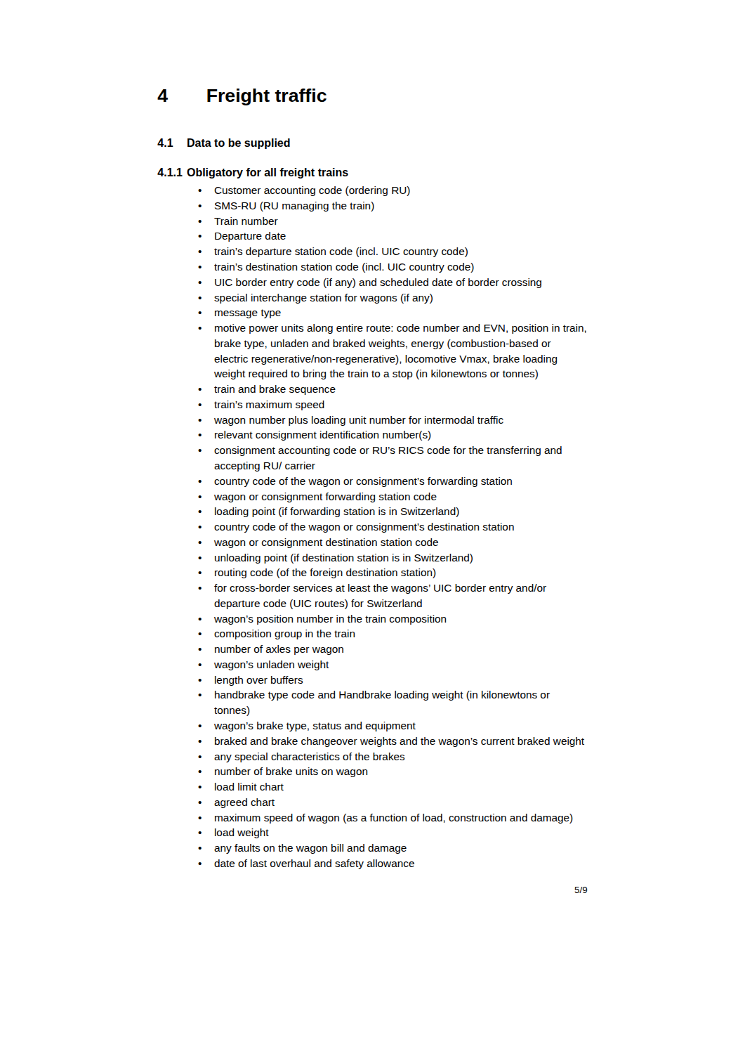4 Freight traffic
4.1 Data to be supplied
4.1.1 Obligatory for all freight trains
Customer accounting code (ordering RU)
SMS-RU (RU managing the train)
Train number
Departure date
train’s departure station code (incl. UIC country code)
train’s destination station code (incl. UIC country code)
UIC border entry code (if any) and scheduled date of border crossing
special interchange station for wagons (if any)
message type
motive power units along entire route: code number and EVN, position in train, brake type, unladen and braked weights, energy (combustion-based or electric regenerative/non-regenerative), locomotive Vmax, brake loading weight required to bring the train to a stop (in kilonewtons or tonnes)
train and brake sequence
train’s maximum speed
wagon number plus loading unit number for intermodal traffic
relevant consignment identification number(s)
consignment accounting code or RU’s RICS code for the transferring and accepting RU/ carrier
country code of the wagon or consignment’s forwarding station
wagon or consignment forwarding station code
loading point (if forwarding station is in Switzerland)
country code of the wagon or consignment’s destination station
wagon or consignment destination station code
unloading point (if destination station is in Switzerland)
routing code (of the foreign destination station)
for cross-border services at least the wagons’ UIC border entry and/or departure code (UIC routes) for Switzerland
wagon’s position number in the train composition
composition group in the train
number of axles per wagon
wagon’s unladen weight
length over buffers
handbrake type code and Handbrake loading weight (in kilonewtons or tonnes)
wagon’s brake type, status and equipment
braked and brake changeover weights and the wagon’s current braked weight
any special characteristics of the brakes
number of brake units on wagon
load limit chart
agreed chart
maximum speed of wagon (as a function of load, construction and damage)
load weight
any faults on the wagon bill and damage
date of last overhaul and safety allowance
5/9